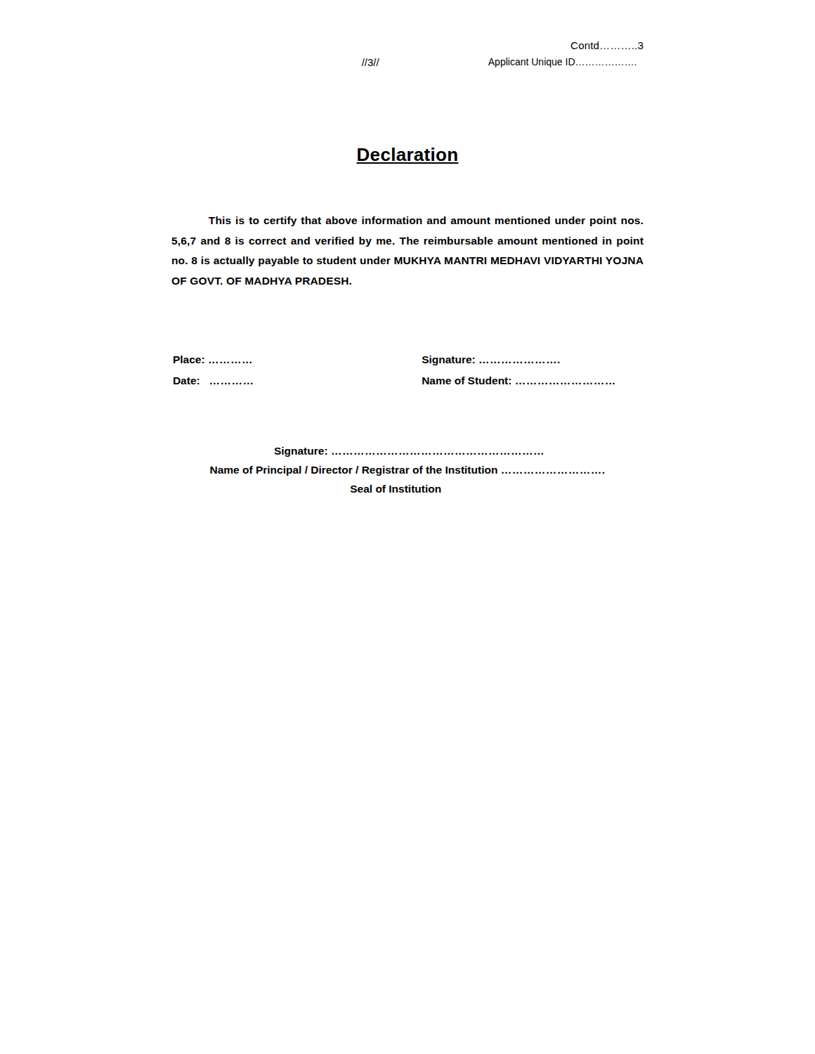Contd………..3
Applicant Unique ID……………….
//3//
Declaration
This is to certify that above information and amount mentioned under point nos. 5,6,7 and 8 is correct and verified by me. The reimbursable amount mentioned in point no. 8 is actually payable to student under MUKHYA MANTRI MEDHAVI VIDYARTHI YOJNA OF GOVT. OF MADHYA PRADESH.
| Place: ………… | Signature: …………………. |
| Date: ………… | Name of Student: ……………………… |
Signature: …………………………………………………
Name of Principal / Director / Registrar of the Institution ……………………….
Seal of Institution